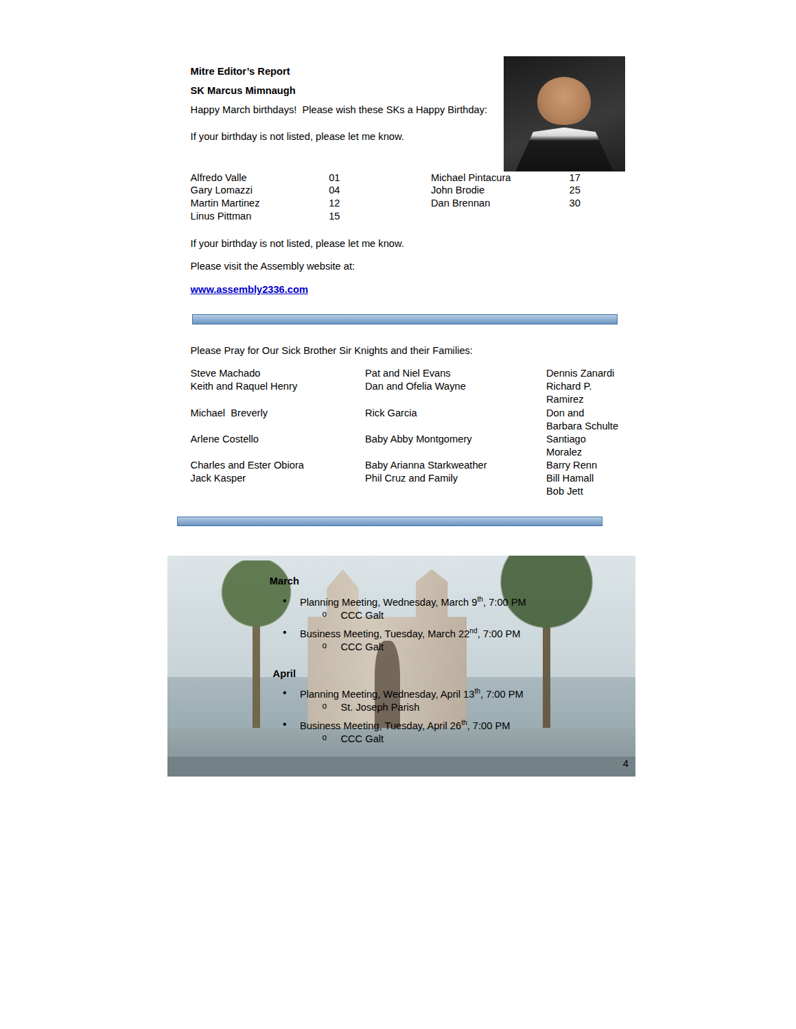Mitre Editor’s Report
SK Marcus Mimnaugh
Happy March birthdays! Please wish these SKs a Happy Birthday:
If your birthday is not listed, please let me know.
| Alfredo Valle | 01 | Michael Pintacura | 17 |
| Gary Lomazzi | 04 | John Brodie | 25 |
| Martin Martinez | 12 | Dan Brennan | 30 |
| Linus Pittman | 15 | | |
If your birthday is not listed, please let me know.
Please visit the Assembly website at:
www.assembly2336.com
Please Pray for Our Sick Brother Sir Knights and their Families:
| Steve Machado | Pat and Niel Evans | Dennis Zanardi |
| Keith and Raquel Henry | Dan and Ofelia Wayne | Richard P. Ramirez |
| Michael Breverly | Rick Garcia | Don and Barbara Schulte |
| Arlene Costello | Baby Abby Montgomery | Santiago Moralez |
| Charles and Ester Obiora | Baby Arianna Starkweather | Barry Renn |
| Jack Kasper | Phil Cruz and Family | Bill Hamall |
| | | Bob Jett |
March
Planning Meeting, Wednesday, March 9th, 7:00 PM
CCC Galt
Business Meeting, Tuesday, March 22nd, 7:00 PM
CCC Galt
April
Planning Meeting, Wednesday, April 13th, 7:00 PM
St. Joseph Parish
Business Meeting, Tuesday, April 26th, 7:00 PM
CCC Galt
4